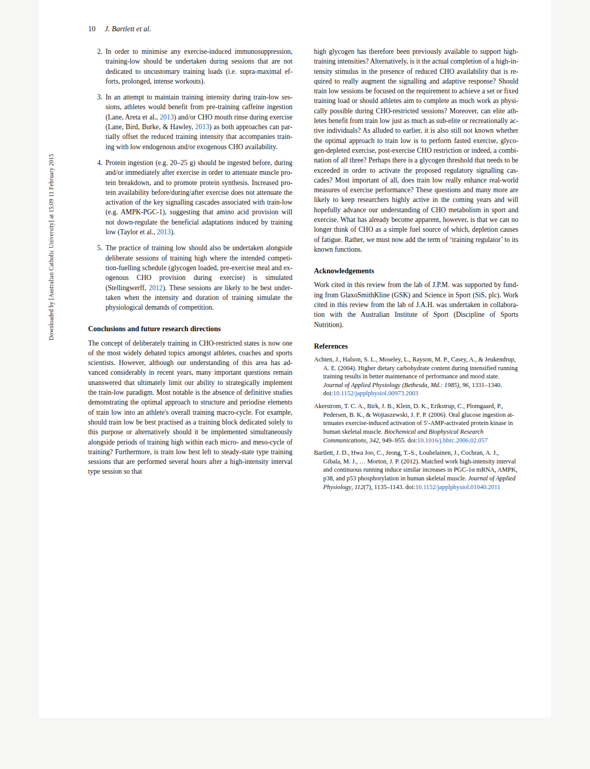Downloaded by [Australian Catholic University] at 15:09 11 February 2015
10 J. Bartlett et al.
In order to minimise any exercise-induced immunosuppression, training-low should be undertaken during sessions that are not dedicated to uncustomary training loads (i.e. supra-maximal efforts, prolonged, intense workouts).
In an attempt to maintain training intensity during train-low sessions, athletes would benefit from pre-training caffeine ingestion (Lane, Areta et al., 2013) and/or CHO mouth rinse during exercise (Lane, Bird, Burke, & Hawley, 2013) as both approaches can partially offset the reduced training intensity that accompanies training with low endogenous and/or exogenous CHO availability.
Protein ingestion (e.g. 20–25 g) should be ingested before, during and/or immediately after exercise in order to attenuate muscle protein breakdown, and to promote protein synthesis. Increased protein availability before/during/after exercise does not attenuate the activation of the key signalling cascades associated with train-low (e.g. AMPK-PGC-1), suggesting that amino acid provision will not down-regulate the beneficial adaptations induced by training low (Taylor et al., 2013).
The practice of training low should also be undertaken alongside deliberate sessions of training high where the intended competition-fuelling schedule (glycogen loaded, pre-exercise meal and exogenous CHO provision during exercise) is simulated (Stellingwerff, 2012). These sessions are likely to be best undertaken when the intensity and duration of training simulate the physiological demands of competition.
Conclusions and future research directions
The concept of deliberately training in CHO-restricted states is now one of the most widely debated topics amongst athletes, coaches and sports scientists. However, although our understanding of this area has advanced considerably in recent years, many important questions remain unanswered that ultimately limit our ability to strategically implement the train-low paradigm. Most notable is the absence of definitive studies demonstrating the optimal approach to structure and periodise elements of train low into an athlete's overall training macro-cycle. For example, should train low be best practised as a training block dedicated solely to this purpose or alternatively should it be implemented simultaneously alongside periods of training high within each micro- and meso-cycle of training? Furthermore, is train low best left to steady-state type training sessions that are performed several hours after a high-intensity interval type session so that
high glycogen has therefore been previously available to support high-training intensities? Alternatively, is it the actual completion of a high-intensity stimulus in the presence of reduced CHO availability that is required to really augment the signalling and adaptive response? Should train low sessions be focused on the requirement to achieve a set or fixed training load or should athletes aim to complete as much work as physically possible during CHO-restricted sessions? Moreover, can elite athletes benefit from train low just as much as sub-elite or recreationally active individuals? As alluded to earlier, it is also still not known whether the optimal approach to train low is to perform fasted exercise, glycogen-depleted exercise, post-exercise CHO restriction or indeed, a combination of all three? Perhaps there is a glycogen threshold that needs to be exceeded in order to activate the proposed regulatory signalling cascades? Most important of all, does train low really enhance real-world measures of exercise performance? These questions and many more are likely to keep researchers highly active in the coming years and will hopefully advance our understanding of CHO metabolism in sport and exercise. What has already become apparent, however, is that we can no longer think of CHO as a simple fuel source of which, depletion causes of fatigue. Rather, we must now add the term of ‘training regulator’ to its known functions.
Acknowledgements
Work cited in this review from the lab of J.P.M. was supported by funding from GlaxoSmithKline (GSK) and Science in Sport (SiS, plc). Work cited in this review from the lab of J.A.H. was undertaken in collaboration with the Australian Institute of Sport (Discipline of Sports Nutrition).
References
Achten, J., Halson, S. L., Moseley, L., Rayson, M. P., Casey, A., & Jeukendrup, A. E. (2004). Higher dietary carbohydrate content during intensified running training results in better maintenance of performance and mood state. Journal of Applied Physiology (Bethesda, Md.: 1985), 96, 1331–1340. doi:10.1152/japplphysiol.00973.2003
Akerstrom, T. C. A., Birk, J. B., Klein, D. K., Erikstrup, C., Plomgaard, P., Pedersen, B. K., & Wojtaszewski, J. F. P. (2006). Oral glucose ingestion attenuates exercise-induced activation of 5′-AMP-activated protein kinase in human skeletal muscle. Biochemical and Biophysical Research Communications, 342, 949–955. doi:10.1016/j.bbrc.2006.02.057
Bartlett, J. D., Hwa Joo, C., Jeong, T.-S., Louhelainen, J., Cochran, A. J., Gibala, M. J., … Morton, J. P. (2012). Matched work high-intensity interval and continuous running induce similar increases in PGC-1α mRNA, AMPK, p38, and p53 phosphorylation in human skeletal muscle. Journal of Applied Physiology, 112(7), 1135–1143. doi:10.1152/japplphysiol.01040.2011